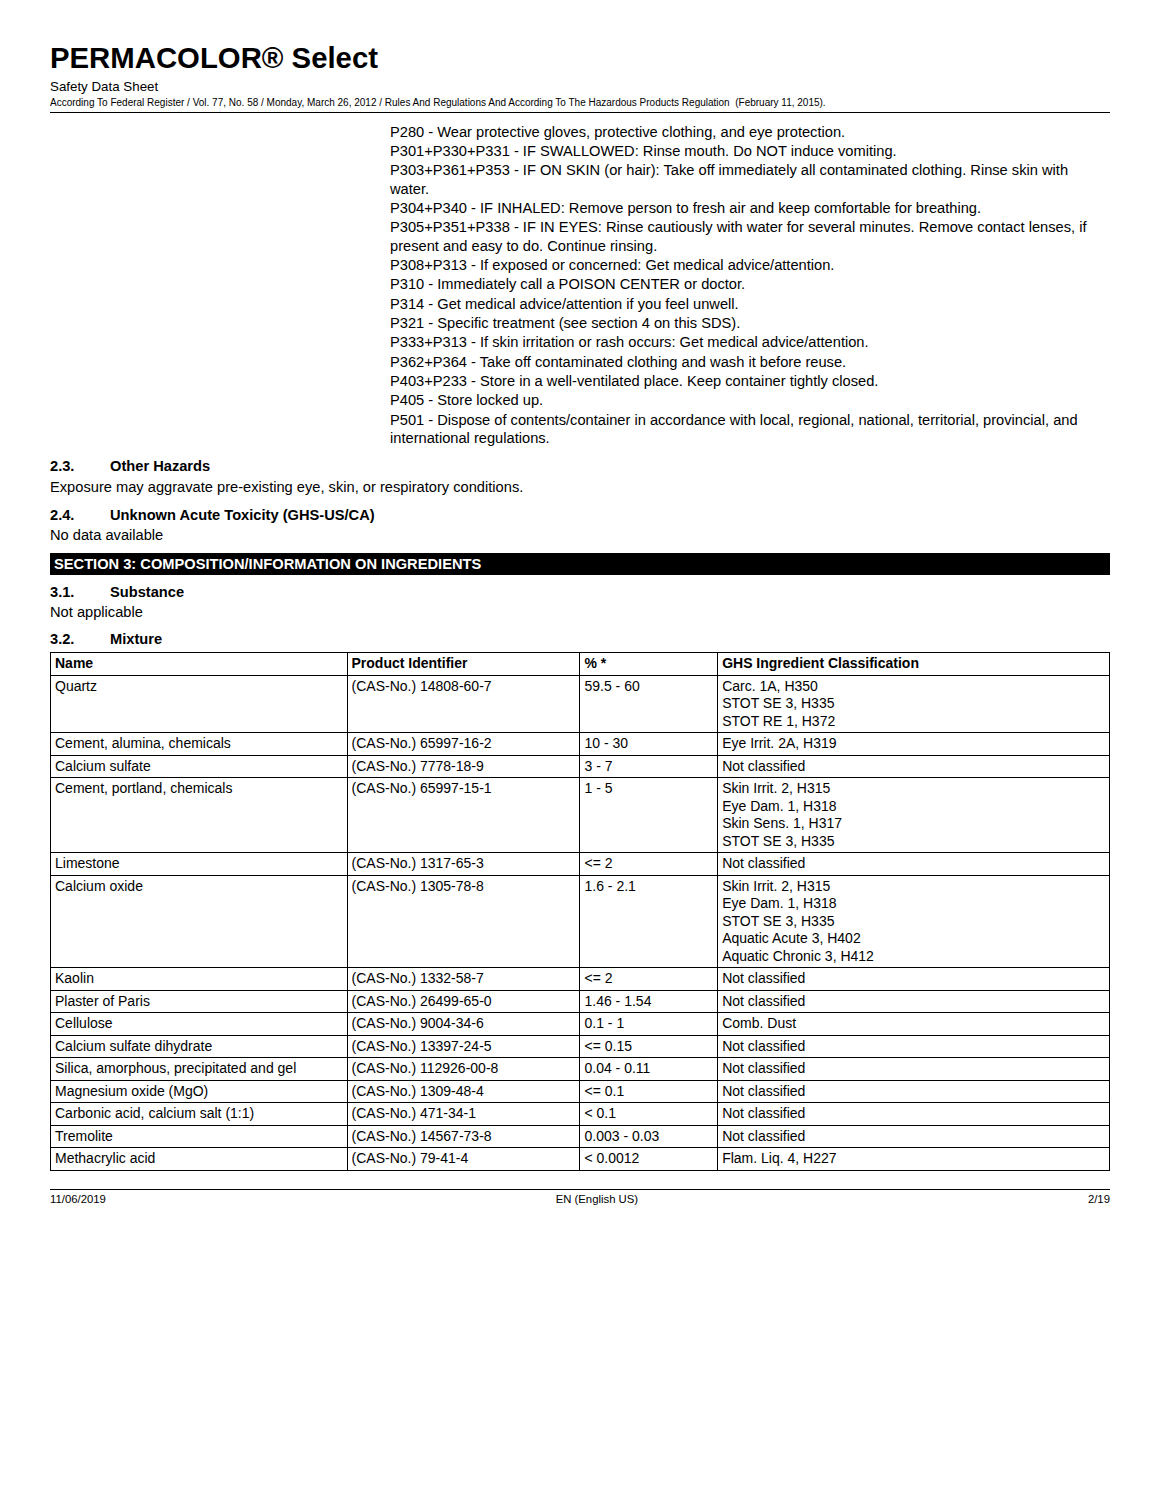PERMACOLOR® Select
Safety Data Sheet
According To Federal Register / Vol. 77, No. 58 / Monday, March 26, 2012 / Rules And Regulations And According To The Hazardous Products Regulation (February 11, 2015).
P280 - Wear protective gloves, protective clothing, and eye protection.
P301+P330+P331 - IF SWALLOWED: Rinse mouth. Do NOT induce vomiting.
P303+P361+P353 - IF ON SKIN (or hair): Take off immediately all contaminated clothing. Rinse skin with water.
P304+P340 - IF INHALED: Remove person to fresh air and keep comfortable for breathing.
P305+P351+P338 - IF IN EYES: Rinse cautiously with water for several minutes. Remove contact lenses, if present and easy to do. Continue rinsing.
P308+P313 - If exposed or concerned: Get medical advice/attention.
P310 - Immediately call a POISON CENTER or doctor.
P314 - Get medical advice/attention if you feel unwell.
P321 - Specific treatment (see section 4 on this SDS).
P333+P313 - If skin irritation or rash occurs: Get medical advice/attention.
P362+P364 - Take off contaminated clothing and wash it before reuse.
P403+P233 - Store in a well-ventilated place. Keep container tightly closed.
P405 - Store locked up.
P501 - Dispose of contents/container in accordance with local, regional, national, territorial, provincial, and international regulations.
2.3. Other Hazards
Exposure may aggravate pre-existing eye, skin, or respiratory conditions.
2.4. Unknown Acute Toxicity (GHS-US/CA)
No data available
SECTION 3: COMPOSITION/INFORMATION ON INGREDIENTS
3.1. Substance
Not applicable
3.2. Mixture
| Name | Product Identifier | % * | GHS Ingredient Classification |
| --- | --- | --- | --- |
| Quartz | (CAS-No.) 14808-60-7 | 59.5 - 60 | Carc. 1A, H350 STOT SE 3, H335 STOT RE 1, H372 |
| Cement, alumina, chemicals | (CAS-No.) 65997-16-2 | 10 - 30 | Eye Irrit. 2A, H319 |
| Calcium sulfate | (CAS-No.) 7778-18-9 | 3 - 7 | Not classified |
| Cement, portland, chemicals | (CAS-No.) 65997-15-1 | 1 - 5 | Skin Irrit. 2, H315 Eye Dam. 1, H318 Skin Sens. 1, H317 STOT SE 3, H335 |
| Limestone | (CAS-No.) 1317-65-3 | <= 2 | Not classified |
| Calcium oxide | (CAS-No.) 1305-78-8 | 1.6 - 2.1 | Skin Irrit. 2, H315 Eye Dam. 1, H318 STOT SE 3, H335 Aquatic Acute 3, H402 Aquatic Chronic 3, H412 |
| Kaolin | (CAS-No.) 1332-58-7 | <= 2 | Not classified |
| Plaster of Paris | (CAS-No.) 26499-65-0 | 1.46 - 1.54 | Not classified |
| Cellulose | (CAS-No.) 9004-34-6 | 0.1 - 1 | Comb. Dust |
| Calcium sulfate dihydrate | (CAS-No.) 13397-24-5 | <= 0.15 | Not classified |
| Silica, amorphous, precipitated and gel | (CAS-No.) 112926-00-8 | 0.04 - 0.11 | Not classified |
| Magnesium oxide (MgO) | (CAS-No.) 1309-48-4 | <= 0.1 | Not classified |
| Carbonic acid, calcium salt (1:1) | (CAS-No.) 471-34-1 | < 0.1 | Not classified |
| Tremolite | (CAS-No.) 14567-73-8 | 0.003 - 0.03 | Not classified |
| Methacrylic acid | (CAS-No.) 79-41-4 | < 0.0012 | Flam. Liq. 4, H227 |
11/06/2019 EN (English US) 2/19